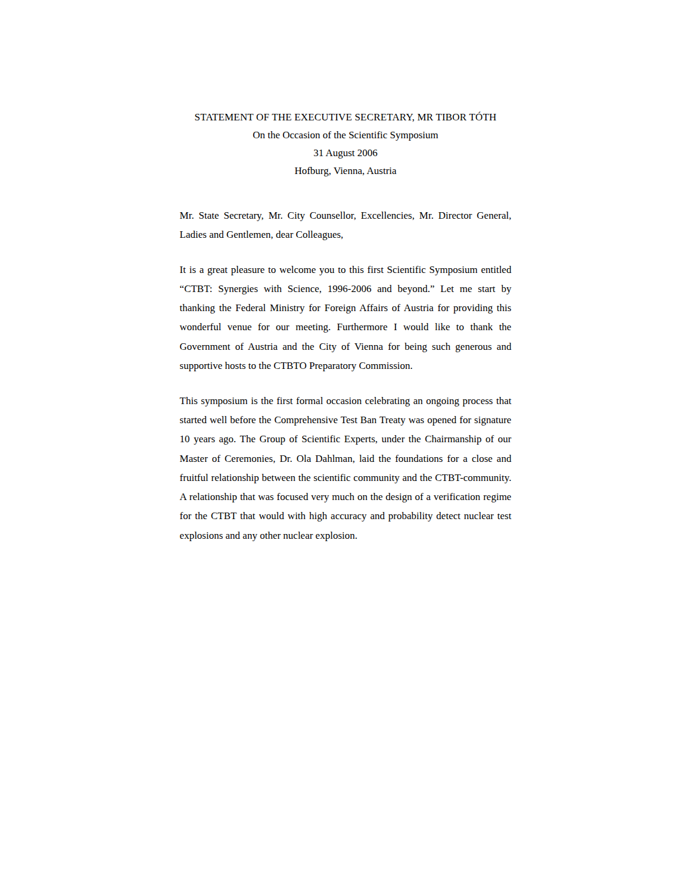STATEMENT OF THE EXECUTIVE SECRETARY, MR TIBOR TÓTH
On the Occasion of the Scientific Symposium
31 August 2006
Hofburg, Vienna, Austria
Mr. State Secretary, Mr. City Counsellor, Excellencies, Mr. Director General, Ladies and Gentlemen, dear Colleagues,
It is a great pleasure to welcome you to this first Scientific Symposium entitled “CTBT: Synergies with Science, 1996-2006 and beyond.” Let me start by thanking the Federal Ministry for Foreign Affairs of Austria for providing this wonderful venue for our meeting. Furthermore I would like to thank the Government of Austria and the City of Vienna for being such generous and supportive hosts to the CTBTO Preparatory Commission.
This symposium is the first formal occasion celebrating an ongoing process that started well before the Comprehensive Test Ban Treaty was opened for signature 10 years ago. The Group of Scientific Experts, under the Chairmanship of our Master of Ceremonies, Dr. Ola Dahlman, laid the foundations for a close and fruitful relationship between the scientific community and the CTBT-community. A relationship that was focused very much on the design of a verification regime for the CTBT that would with high accuracy and probability detect nuclear test explosions and any other nuclear explosion.